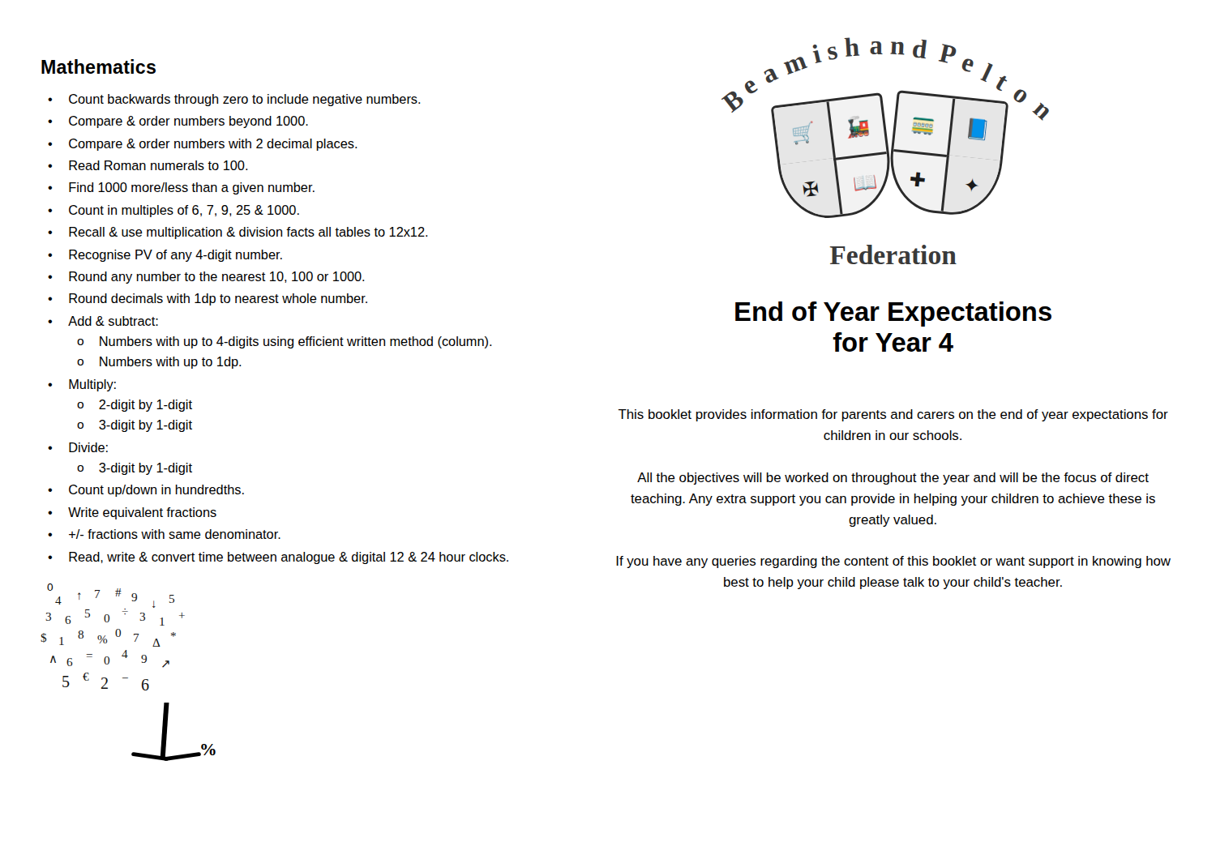Mathematics
Count backwards through zero to include negative numbers.
Compare & order numbers beyond 1000.
Compare & order numbers with 2 decimal places.
Read Roman numerals to 100.
Find 1000 more/less than a given number.
Count in multiples of 6, 7, 9, 25 & 1000.
Recall & use multiplication & division facts all tables to 12x12.
Recognise PV of any 4-digit number.
Round any number to the nearest 10, 100 or 1000.
Round decimals with 1dp to nearest whole number.
Add & subtract:
Numbers with up to 4-digits using efficient written method (column).
Numbers with up to 1dp.
Multiply:
2-digit by 1-digit
3-digit by 1-digit
Divide:
3-digit by 1-digit
Count up/down in hundredths.
Write equivalent fractions
+/- fractions with same denominator.
Read, write & convert time between analogue & digital 12 & 24 hour clocks.
0
4 ↑ 7 # 9 ↓ 5 3 6 5 0 ÷ 3 1 + $ 1 8 % 0 7 Δ * ∧ 6 = 0 4 9 ↗ 5 € 2 − 6
%
B e a m i s h a n d P e l t o n
🛒
🚂
✠
📖
🚃
📘
✚
✦
Federation
End of Year Expectations
for Year 4
This booklet provides information for parents and carers on the end of year expectations for children in our schools.
All the objectives will be worked on throughout the year and will be the focus of direct teaching. Any extra support you can provide in helping your children to achieve these is greatly valued.
If you have any queries regarding the content of this booklet or want support in knowing how best to help your child please talk to your child's teacher.